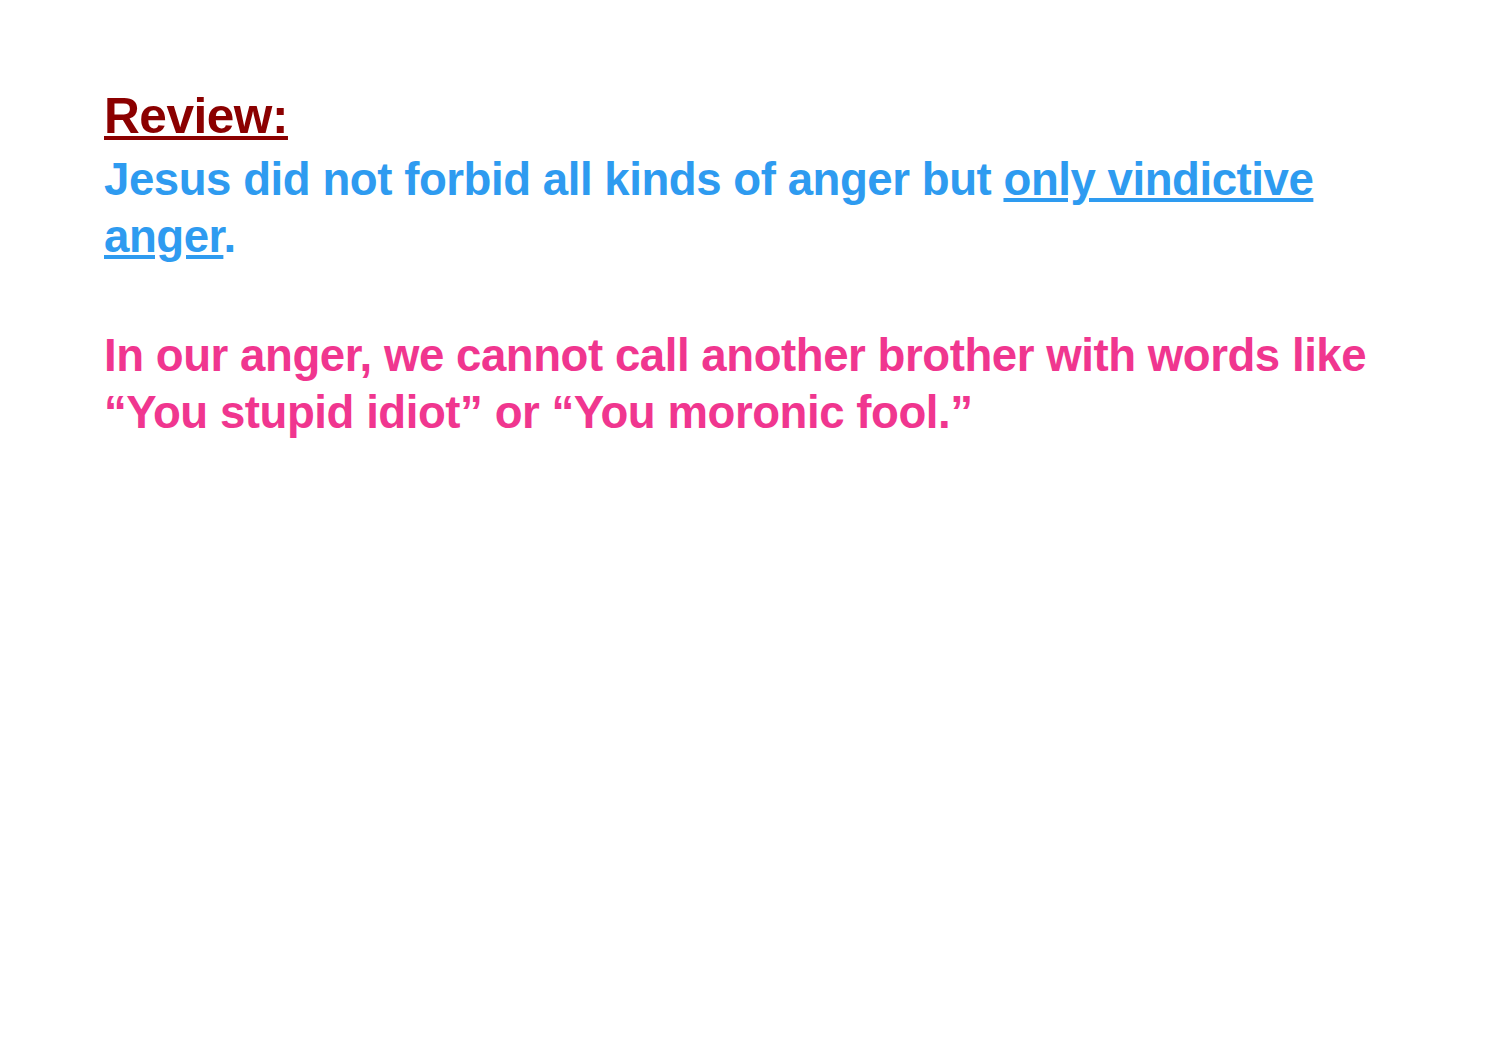Review:
Jesus did not forbid all kinds of anger but only vindictive anger.
In our anger, we cannot call another brother with words like “You stupid idiot” or “You moronic fool.”